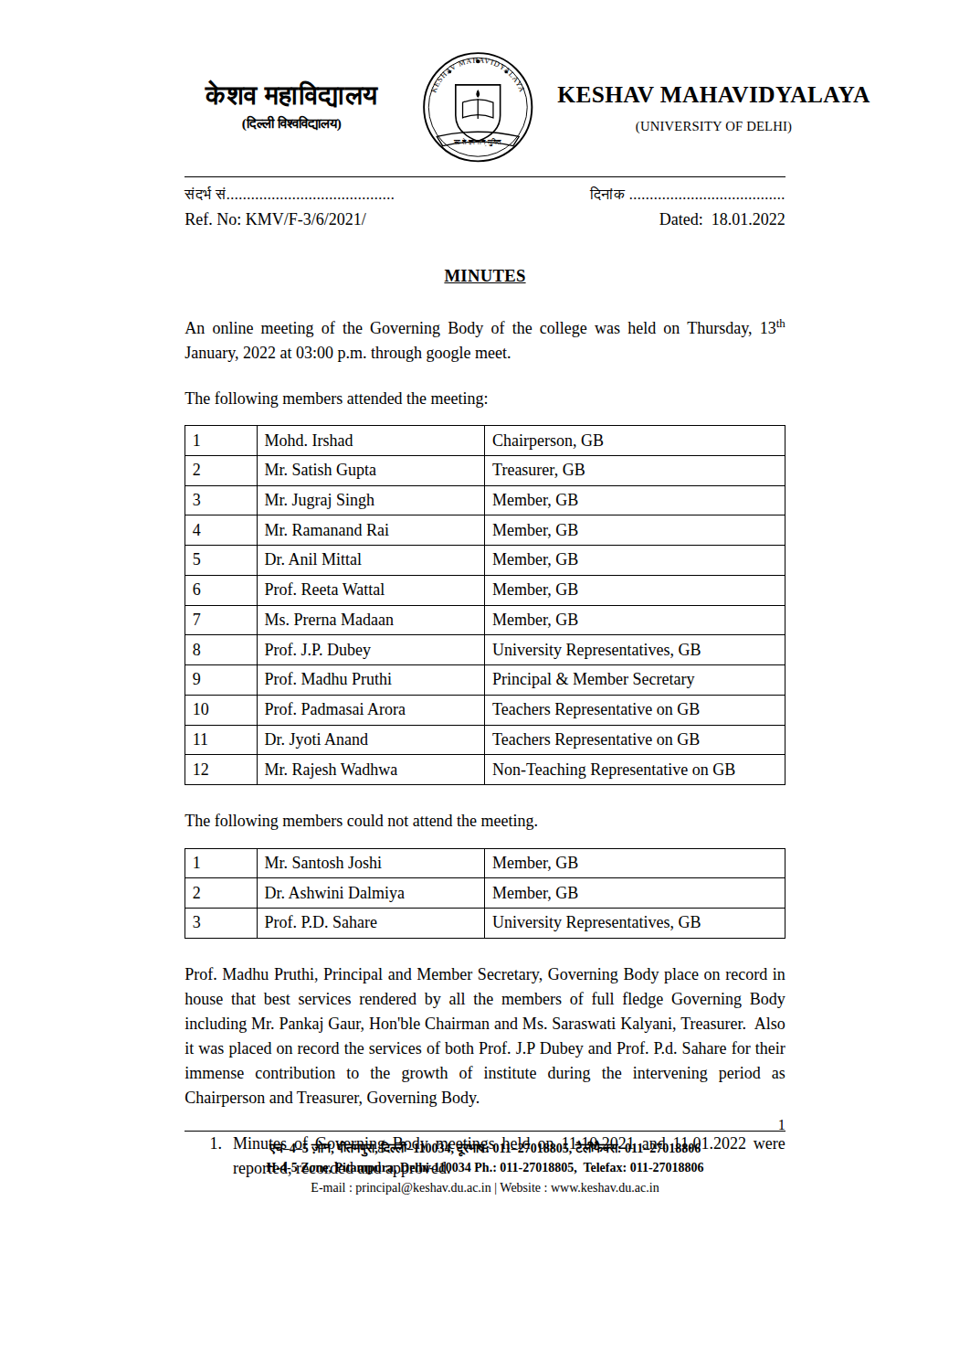केशव महाविद्यालय
(दिल्ली विश्वविद्यालय)
KESHAV MAHAVIDYALAYA सा ते ज्ञानान् मुक्ति
KESHAV MAHAVIDYALAYA
(UNIVERSITY OF DELHI)
संदर्भ सं.........................................
दिनांक ......................................
Ref. No: KMV/F-3/6/2021/
Dated: 18.01.2022
MINUTES
An online meeting of the Governing Body of the college was held on Thursday, 13th January, 2022 at 03:00 p.m. through google meet.
The following members attended the meeting:
| 1 | Mohd. Irshad | Chairperson, GB |
| 2 | Mr. Satish Gupta | Treasurer, GB |
| 3 | Mr. Jugraj Singh | Member, GB |
| 4 | Mr. Ramanand Rai | Member, GB |
| 5 | Dr. Anil Mittal | Member, GB |
| 6 | Prof. Reeta Wattal | Member, GB |
| 7 | Ms. Prerna Madaan | Member, GB |
| 8 | Prof. J.P. Dubey | University Representatives, GB |
| 9 | Prof. Madhu Pruthi | Principal & Member Secretary |
| 10 | Prof. Padmasai Arora | Teachers Representative on GB |
| 11 | Dr. Jyoti Anand | Teachers Representative on GB |
| 12 | Mr. Rajesh Wadhwa | Non-Teaching Representative on GB |
The following members could not attend the meeting.
| 1 | Mr. Santosh Joshi | Member, GB |
| 2 | Dr. Ashwini Dalmiya | Member, GB |
| 3 | Prof. P.D. Sahare | University Representatives, GB |
Prof. Madhu Pruthi, Principal and Member Secretary, Governing Body place on record in house that best services rendered by all the members of full fledge Governing Body including Mr. Pankaj Gaur, Hon'ble Chairman and Ms. Saraswati Kalyani, Treasurer. Also it was placed on record the services of both Prof. J.P Dubey and Prof. P.d. Sahare for their immense contribution to the growth of institute during the intervening period as Chairperson and Treasurer, Governing Body.
Minutes of Governing Body meetings held on 11.10.2021 and 11.01.2022 were reported, recorded and approved.
1
एच–4–5 ज़ोन, पीतमपुरा, दिल्ली–110034, दूरभाष: 011–27018805, टैलीफैक्स: 011–27018806
H-4-5 Zone, Pitampura, Delhi-110034 Ph.: 011-27018805, Telefax: 011-27018806
E-mail : principal@keshav.du.ac.in | Website : www.keshav.du.ac.in